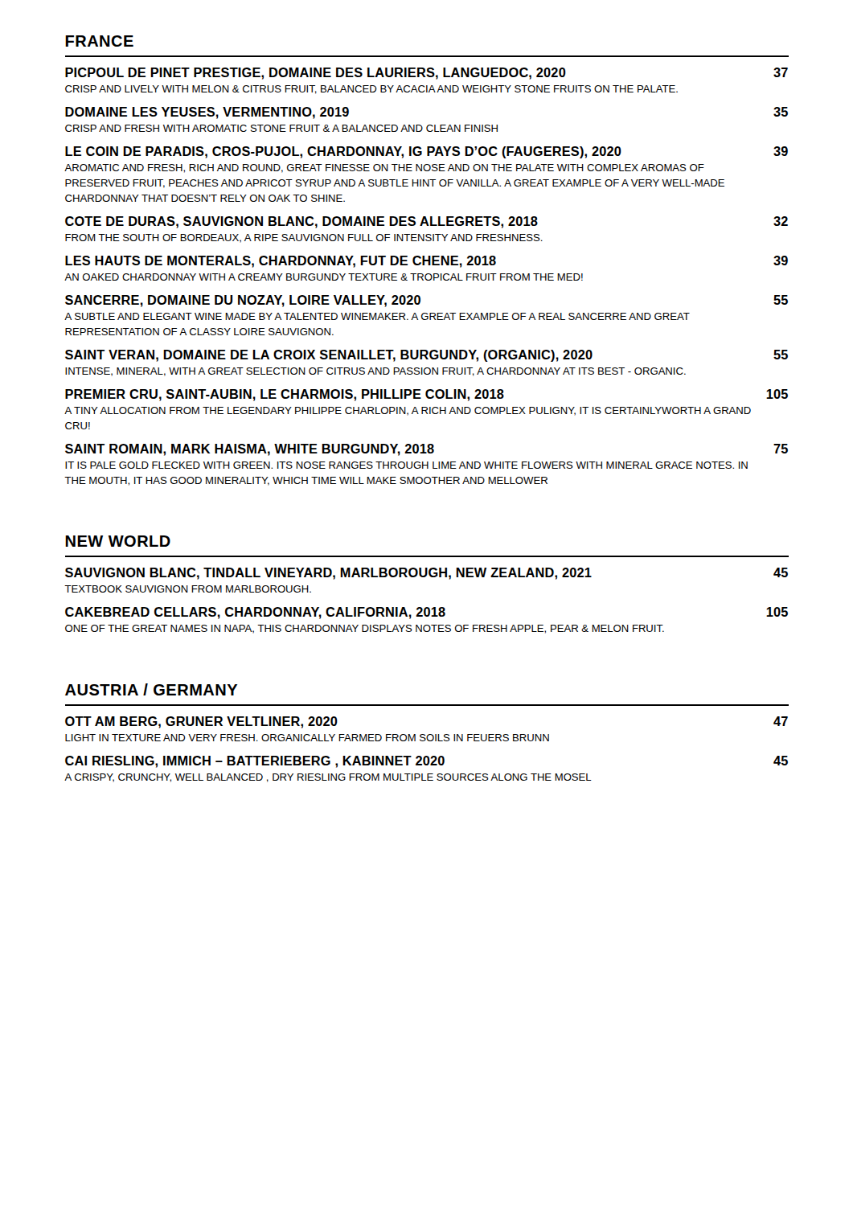FRANCE
PICPOUL DE PINET PRESTIGE, DOMAINE DES LAURIERS, LANGUEDOC, 2020 37
Crisp and lively with melon & citrus fruit, balanced by acacia and weighty stone fruits on the palate.
DOMAINE LES YEUSES, VERMENTINO, 2019 35
Crisp and fresh with aromatic stone fruit & a balanced and clean finish
LE COIN DE PARADIS, CROS-PUJOL, CHARDONNAY, IG PAYS D’OC (FAUGERES), 2020 39
Aromatic and fresh, rich and round, great finesse on the nose and on the palate with complex aromas of preserved fruit, peaches and apricot syrup and a subtle hint of vanilla. A great example of a very well-made Chardonnay that doesn’t rely on oak to shine.
COTE DE DURAS, SAUVIGNON BLANC, DOMAINE DES ALLEGRETS, 2018 32
From the south of Bordeaux, a ripe Sauvignon full of intensity and freshness.
LES HAUTS DE MONTERALS, CHARDONNAY, FUT DE CHENE, 2018 39
An oaked Chardonnay with a creamy Burgundy texture & tropical fruit from the Med!
SANCERRE, DOMAINE DU NOZAY, LOIRE VALLEY, 2020 55
A subtle and elegant wine made by a talented winemaker. A great example of a real Sancerre and great representation of a classy Loire Sauvignon.
SAINT VERAN, DOMAINE DE LA CROIX SENAILLET, BURGUNDY, (ORGANIC), 2020 55
Intense, mineral, with a great selection of citrus and passion fruit, a Chardonnay at its best - organic.
PREMIER CRU, SAINT-AUBIN, LE CHARMOIS, PHILLIPE COLIN, 2018 105
A tiny allocation from the legendary Philippe Charlopin, a rich and complex Puligny, it is certainlyworth a Grand Cru!
SAINT ROMAIN, MARK HAISMA, WHITE BURGUNDY, 2018 75
It is pale gold flecked with green. Its nose ranges through lime and white flowers with mineral grace notes. In the mouth, it has good minerality, which time will make smoother and mellower
NEW WORLD
SAUVIGNON BLANC, TINDALL VINEYARD, MARLBOROUGH, NEW ZEALAND, 2021 45
Textbook Sauvignon from Marlborough.
CAKEBREAD CELLARS, CHARDONNAY, CALIFORNIA, 2018 105
One of the great names in Napa, this Chardonnay displays notes of fresh apple, pear & melon fruit.
AUSTRIA / GERMANY
OTT AM BERG, GRUNER VELTLINER, 2020 47
Light in texture and very fresh. Organically farmed from soils in Feuers Brunn
CAI RIESLING, IMMICH – BATTERIEBERG , KABINNET 2020 45
A crispy, crunchy, well balanced , dry Riesling from multiple sources along the Mosel